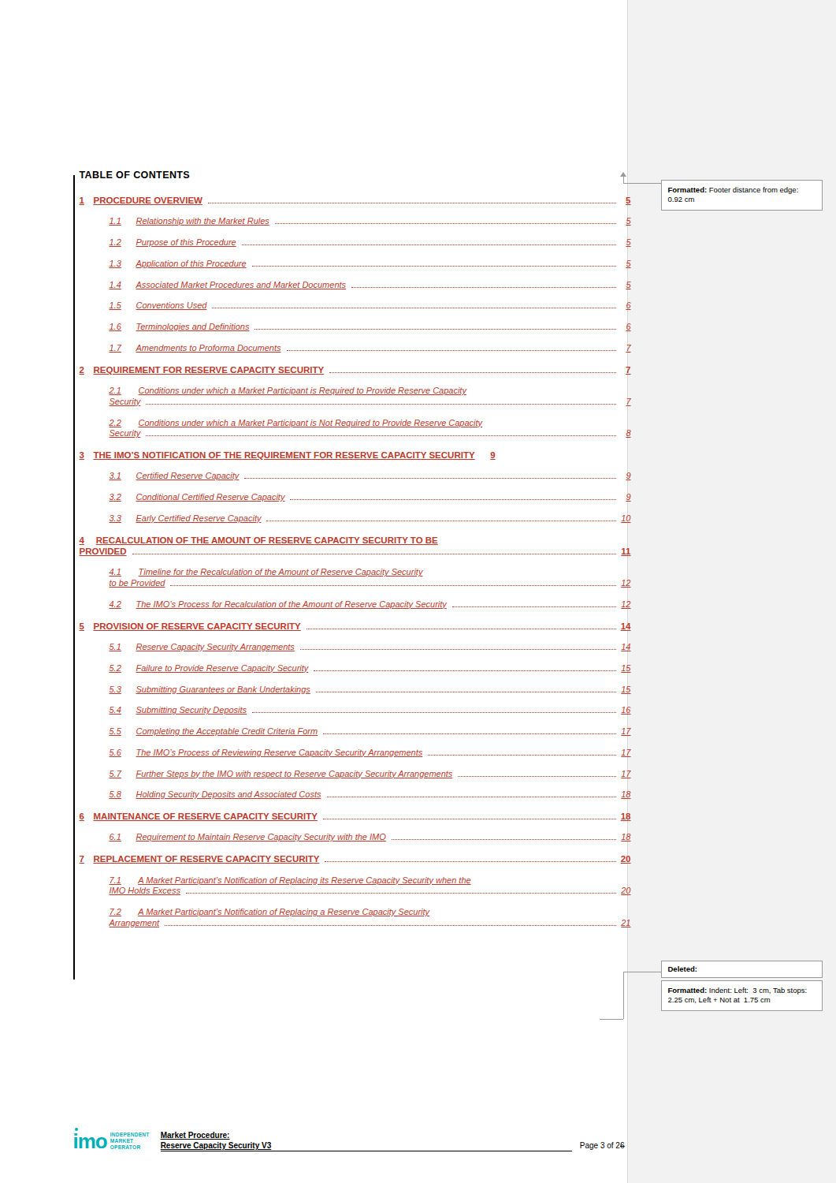TABLE OF CONTENTS
1 PROCEDURE OVERVIEW 5
1.1 Relationship with the Market Rules 5
1.2 Purpose of this Procedure 5
1.3 Application of this Procedure 5
1.4 Associated Market Procedures and Market Documents 5
1.5 Conventions Used 6
1.6 Terminologies and Definitions 6
1.7 Amendments to Proforma Documents 7
2 REQUIREMENT FOR RESERVE CAPACITY SECURITY 7
2.1 Conditions under which a Market Participant is Required to Provide Reserve Capacity Security 7
2.2 Conditions under which a Market Participant is Not Required to Provide Reserve Capacity Security 8
3 THE IMO’S NOTIFICATION OF THE REQUIREMENT FOR RESERVE CAPACITY SECURITY 9
3.1 Certified Reserve Capacity 9
3.2 Conditional Certified Reserve Capacity 9
3.3 Early Certified Reserve Capacity 10
4 RECALCULATION OF THE AMOUNT OF RESERVE CAPACITY SECURITY TO BE PROVIDED 11
4.1 Timeline for the Recalculation of the Amount of Reserve Capacity Security to be Provided 12
4.2 The IMO’s Process for Recalculation of the Amount of Reserve Capacity Security 12
5 PROVISION OF RESERVE CAPACITY SECURITY 14
5.1 Reserve Capacity Security Arrangements 14
5.2 Failure to Provide Reserve Capacity Security 15
5.3 Submitting Guarantees or Bank Undertakings 15
5.4 Submitting Security Deposits 16
5.5 Completing the Acceptable Credit Criteria Form 17
5.6 The IMO’s Process of Reviewing Reserve Capacity Security Arrangements 17
5.7 Further Steps by the IMO with respect to Reserve Capacity Security Arrangements 17
5.8 Holding Security Deposits and Associated Costs 18
6 MAINTENANCE OF RESERVE CAPACITY SECURITY 18
6.1 Requirement to Maintain Reserve Capacity Security with the IMO 18
7 REPLACEMENT OF RESERVE CAPACITY SECURITY 20
7.1 A Market Participant’s Notification of Replacing its Reserve Capacity Security when the IMO Holds Excess 20
7.2 A Market Participant’s Notification of Replacing a Reserve Capacity Security Arrangement 21
imo
Independent
Market
Operator
Market Procedure:
Reserve Capacity Security V3
Page 3 of 26
Formatted: Footer distance from edge: 0.92 cm
Deleted:
Formatted: Indent: Left: 3 cm, Tab stops: 2.25 cm, Left + Not at 1.75 cm